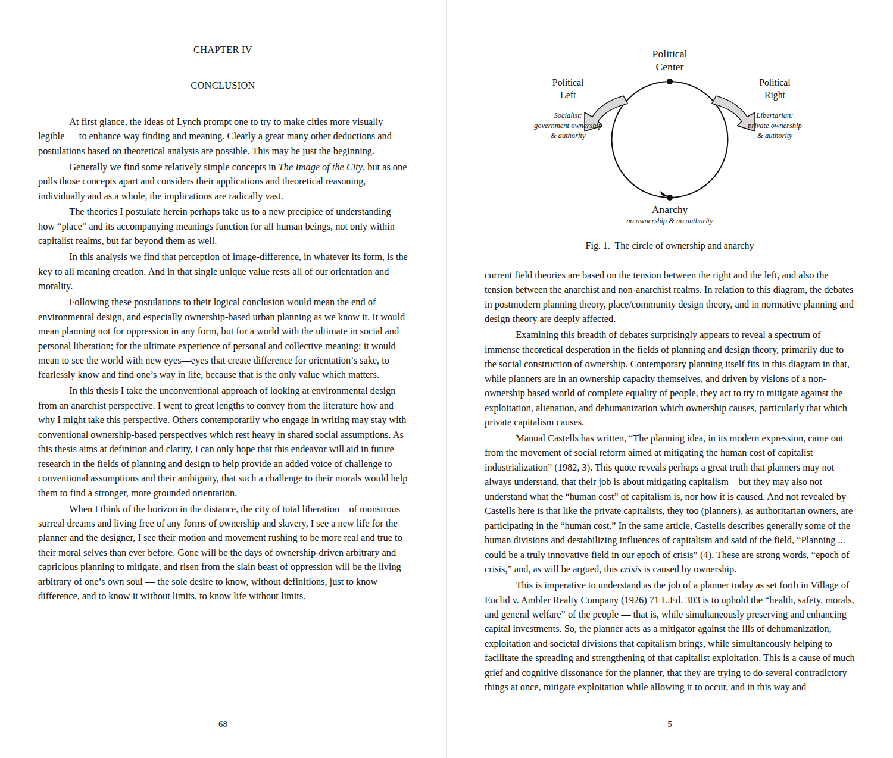CHAPTER IV
CONCLUSION
At first glance, the ideas of Lynch prompt one to try to make cities more visually legible — to enhance way finding and meaning. Clearly a great many other deductions and postulations based on theoretical analysis are possible. This may be just the beginning.
Generally we find some relatively simple concepts in The Image of the City, but as one pulls those concepts apart and considers their applications and theoretical reasoning, individually and as a whole, the implications are radically vast.
The theories I postulate herein perhaps take us to a new precipice of understanding how “place” and its accompanying meanings function for all human beings, not only within capitalist realms, but far beyond them as well.
In this analysis we find that perception of image-difference, in whatever its form, is the key to all meaning creation. And in that single unique value rests all of our orientation and morality.
Following these postulations to their logical conclusion would mean the end of environmental design, and especially ownership-based urban planning as we know it. It would mean planning not for oppression in any form, but for a world with the ultimate in social and personal liberation; for the ultimate experience of personal and collective meaning; it would mean to see the world with new eyes—eyes that create difference for orientation’s sake, to fearlessly know and find one’s way in life, because that is the only value which matters.
In this thesis I take the unconventional approach of looking at environmental design from an anarchist perspective. I went to great lengths to convey from the literature how and why I might take this perspective. Others contemporarily who engage in writing may stay with conventional ownership-based perspectives which rest heavy in shared social assumptions. As this thesis aims at definition and clarity, I can only hope that this endeavor will aid in future research in the fields of planning and design to help provide an added voice of challenge to conventional assumptions and their ambiguity, that such a challenge to their morals would help them to find a stronger, more grounded orientation.
When I think of the horizon in the distance, the city of total liberation—of monstrous surreal dreams and living free of any forms of ownership and slavery, I see a new life for the planner and the designer, I see their motion and movement rushing to be more real and true to their moral selves than ever before. Gone will be the days of ownership-driven arbitrary and capricious planning to mitigate, and risen from the slain beast of oppression will be the living arbitrary of one’s own soul — the sole desire to know, without definitions, just to know difference, and to know it without limits, to know life without limits.
68
The circle of ownership and anarchy A circle with a dot at the top labeled Political Center and a dot at the bottom labeled Anarchy. Curved arrows lead from the top of the circle down the left side toward Political Left (Socialist: government ownership and authority) and down the right side toward Political Right (Libertarian: private ownership and authority). The bottom of the circle is labeled Anarchy: no ownership and no authority. Political Center Political Left Political Right Socialist: government ownership & authority Libertarian: private ownership & authority Anarchy no ownership & no authority
Fig. 1. The circle of ownership and anarchy
current field theories are based on the tension between the right and the left, and also the tension between the anarchist and non-anarchist realms. In relation to this diagram, the debates in postmodern planning theory, place/community design theory, and in normative planning and design theory are deeply affected.
Examining this breadth of debates surprisingly appears to reveal a spectrum of immense theoretical desperation in the fields of planning and design theory, primarily due to the social construction of ownership. Contemporary planning itself fits in this diagram in that, while planners are in an ownership capacity themselves, and driven by visions of a non-ownership based world of complete equality of people, they act to try to mitigate against the exploitation, alienation, and dehumanization which ownership causes, particularly that which private capitalism causes.
Manual Castells has written, “The planning idea, in its modern expression, came out from the movement of social reform aimed at mitigating the human cost of capitalist industrialization” (1982, 3). This quote reveals perhaps a great truth that planners may not always understand, that their job is about mitigating capitalism – but they may also not understand what the “human cost” of capitalism is, nor how it is caused. And not revealed by Castells here is that like the private capitalists, they too (planners), as authoritarian owners, are participating in the “human cost.” In the same article, Castells describes generally some of the human divisions and destabilizing influences of capitalism and said of the field, “Planning ... could be a truly innovative field in our epoch of crisis” (4). These are strong words, “epoch of crisis,” and, as will be argued, this crisis is caused by ownership.
This is imperative to understand as the job of a planner today as set forth in Village of Euclid v. Ambler Realty Company (1926) 71 L.Ed. 303 is to uphold the “health, safety, morals, and general welfare” of the people — that is, while simultaneously preserving and enhancing capital investments. So, the planner acts as a mitigator against the ills of dehumanization, exploitation and societal divisions that capitalism brings, while simultaneously helping to facilitate the spreading and strengthening of that capitalist exploitation. This is a cause of much grief and cognitive dissonance for the planner, that they are trying to do several contradictory things at once, mitigate exploitation while allowing it to occur, and in this way and
5